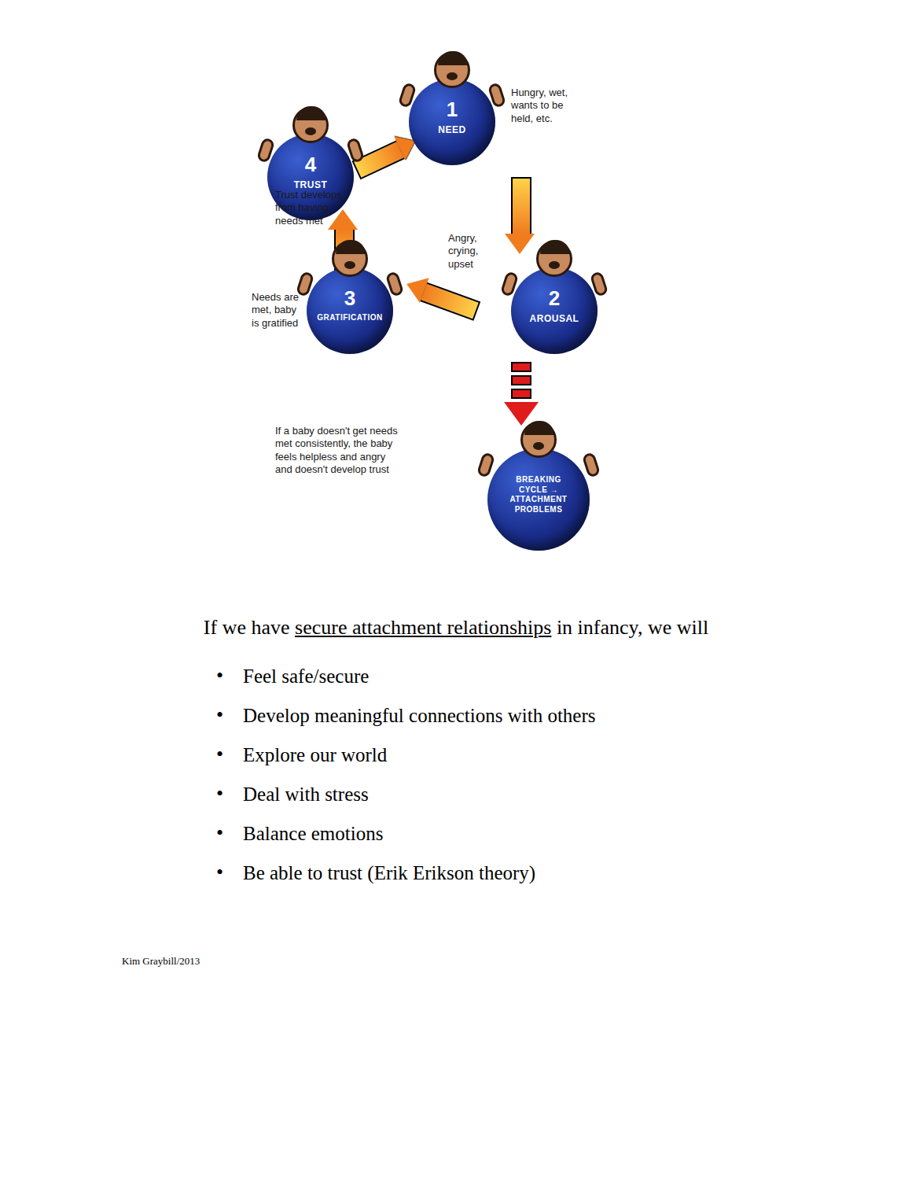1
NEED
2
AROUSAL
3
GRATIFICATION
4
TRUST
BREAKING
CYCLE →
ATTACHMENT
PROBLEMS
Hungry, wet,
wants to be
held, etc.
Trust develops
from having
needs met
Angry,
crying,
upset
Needs are
met, baby
is gratified
If a baby doesn't get needs
met consistently, the baby
feels helpless and angry
and doesn't develop trust
If we have secure attachment relationships in infancy, we will
Feel safe/secure
Develop meaningful connections with others
Explore our world
Deal with stress
Balance emotions
Be able to trust (Erik Erikson theory)
Kim Graybill/2013